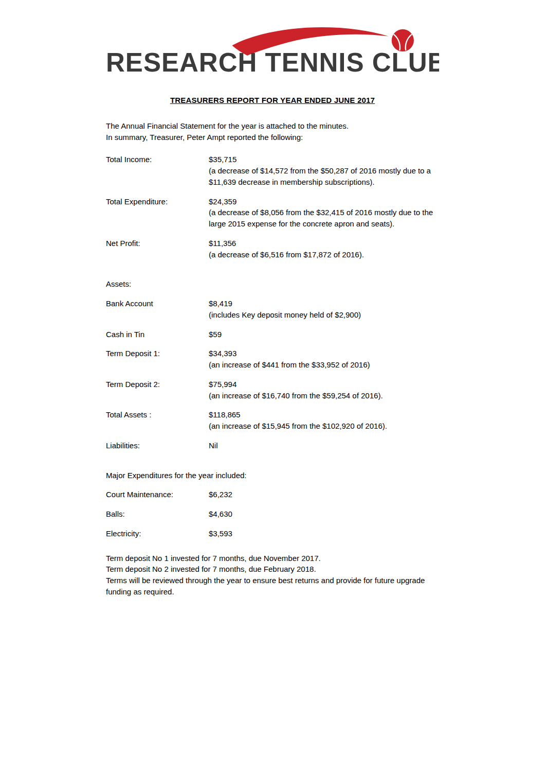RESEARCH TENNIS CLUB
TREASURERS REPORT FOR YEAR ENDED JUNE 2017
The Annual Financial Statement for the year is attached to the minutes.
In summary, Treasurer, Peter Ampt reported the following:
| Total Income: | $35,715 (a decrease of $14,572 from the $50,287 of 2016 mostly due to a $11,639 decrease in membership subscriptions). |
| Total Expenditure: | $24,359 (a decrease of $8,056 from the $32,415 of 2016 mostly due to the large 2015 expense for the concrete apron and seats). |
| Net Profit: | $11,356 (a decrease of $6,516 from $17,872 of 2016). |
Assets:
| Bank Account | $8,419 (includes Key deposit money held of $2,900) |
| Cash in Tin | $59 |
| Term Deposit 1: | $34,393 (an increase of $441 from the $33,952 of 2016) |
| Term Deposit 2: | $75,994 (an increase of $16,740 from the $59,254 of 2016). |
| Total Assets : | $118,865 (an increase of $15,945 from the $102,920 of 2016). |
| Liabilities: | Nil |
Major Expenditures for the year included:
| Court Maintenance: | $6,232 |
| Balls: | $4,630 |
| Electricity: | $3,593 |
Term deposit No 1 invested for 7 months, due November 2017.
Term deposit No 2 invested for 7 months, due February 2018.
Terms will be reviewed through the year to ensure best returns and provide for future upgrade funding as required.